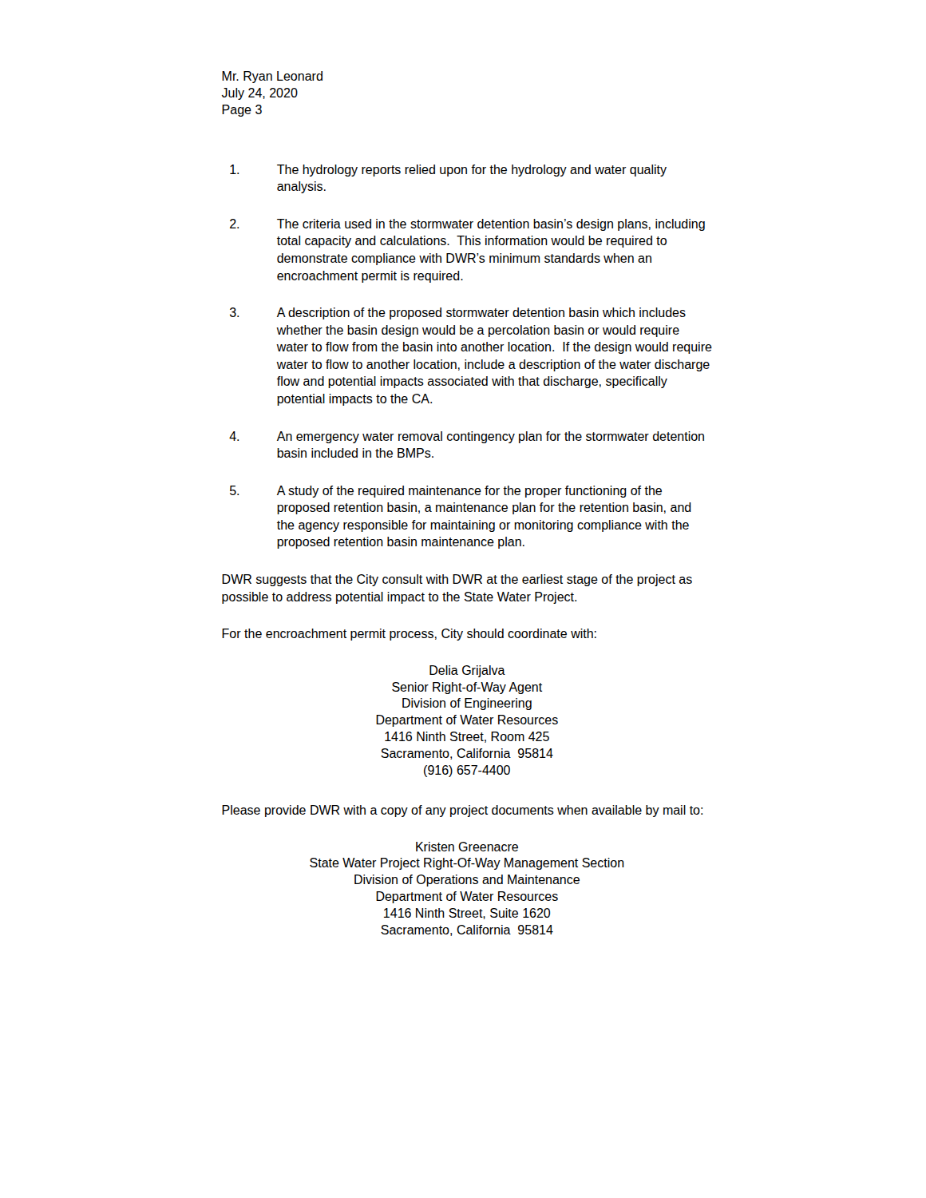Mr. Ryan Leonard
July 24, 2020
Page 3
The hydrology reports relied upon for the hydrology and water quality analysis.
The criteria used in the stormwater detention basin’s design plans, including total capacity and calculations. This information would be required to demonstrate compliance with DWR’s minimum standards when an encroachment permit is required.
A description of the proposed stormwater detention basin which includes whether the basin design would be a percolation basin or would require water to flow from the basin into another location. If the design would require water to flow to another location, include a description of the water discharge flow and potential impacts associated with that discharge, specifically potential impacts to the CA.
An emergency water removal contingency plan for the stormwater detention basin included in the BMPs.
A study of the required maintenance for the proper functioning of the proposed retention basin, a maintenance plan for the retention basin, and the agency responsible for maintaining or monitoring compliance with the proposed retention basin maintenance plan.
DWR suggests that the City consult with DWR at the earliest stage of the project as possible to address potential impact to the State Water Project.
For the encroachment permit process, City should coordinate with:
Delia Grijalva
Senior Right-of-Way Agent
Division of Engineering
Department of Water Resources
1416 Ninth Street, Room 425
Sacramento, California 95814
(916) 657-4400
Please provide DWR with a copy of any project documents when available by mail to:
Kristen Greenacre
State Water Project Right-Of-Way Management Section
Division of Operations and Maintenance
Department of Water Resources
1416 Ninth Street, Suite 1620
Sacramento, California 95814